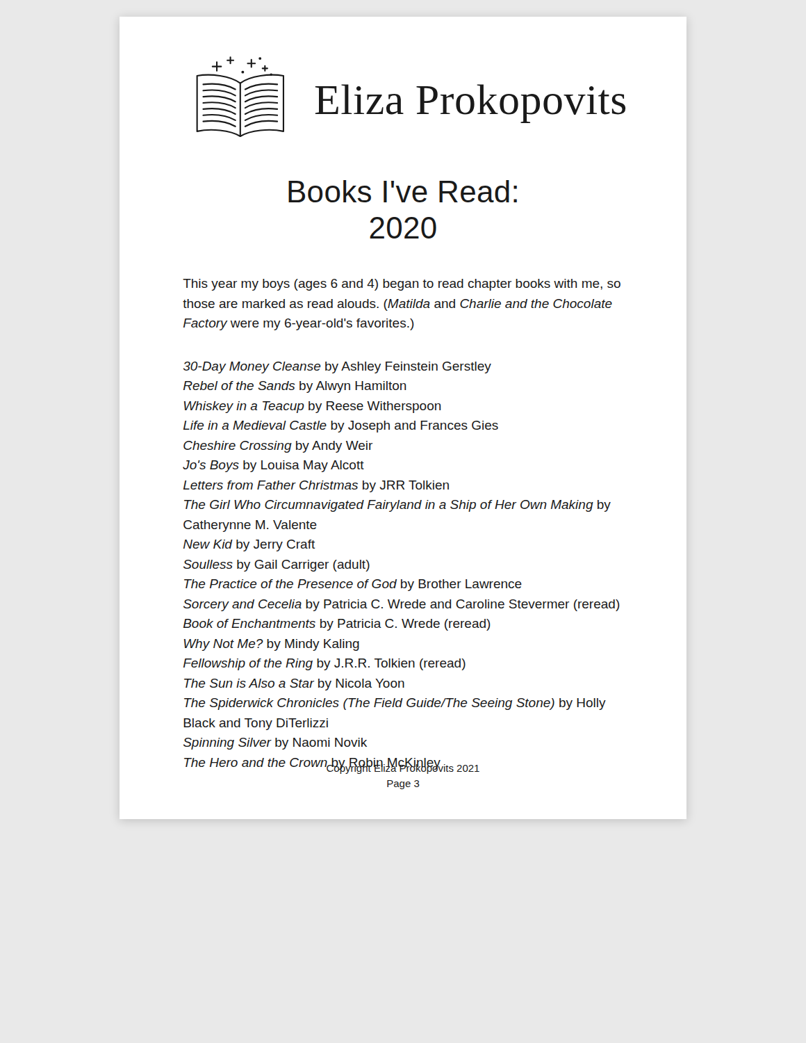Eliza Prokopovits
Books I've Read: 2020
This year my boys (ages 6 and 4) began to read chapter books with me, so those are marked as read alouds. (Matilda and Charlie and the Chocolate Factory were my 6-year-old's favorites.)
30-Day Money Cleanse by Ashley Feinstein Gerstley
Rebel of the Sands by Alwyn Hamilton
Whiskey in a Teacup by Reese Witherspoon
Life in a Medieval Castle by Joseph and Frances Gies
Cheshire Crossing by Andy Weir
Jo's Boys by Louisa May Alcott
Letters from Father Christmas by JRR Tolkien
The Girl Who Circumnavigated Fairyland in a Ship of Her Own Making by Catherynne M. Valente
New Kid by Jerry Craft
Soulless by Gail Carriger (adult)
The Practice of the Presence of God by Brother Lawrence
Sorcery and Cecelia by Patricia C. Wrede and Caroline Stevermer (reread)
Book of Enchantments by Patricia C. Wrede (reread)
Why Not Me? by Mindy Kaling
Fellowship of the Ring by J.R.R. Tolkien (reread)
The Sun is Also a Star by Nicola Yoon
The Spiderwick Chronicles (The Field Guide/The Seeing Stone) by Holly Black and Tony DiTerlizzi
Spinning Silver by Naomi Novik
The Hero and the Crown by Robin McKinley
Copyright Eliza Prokopovits 2021 Page 3